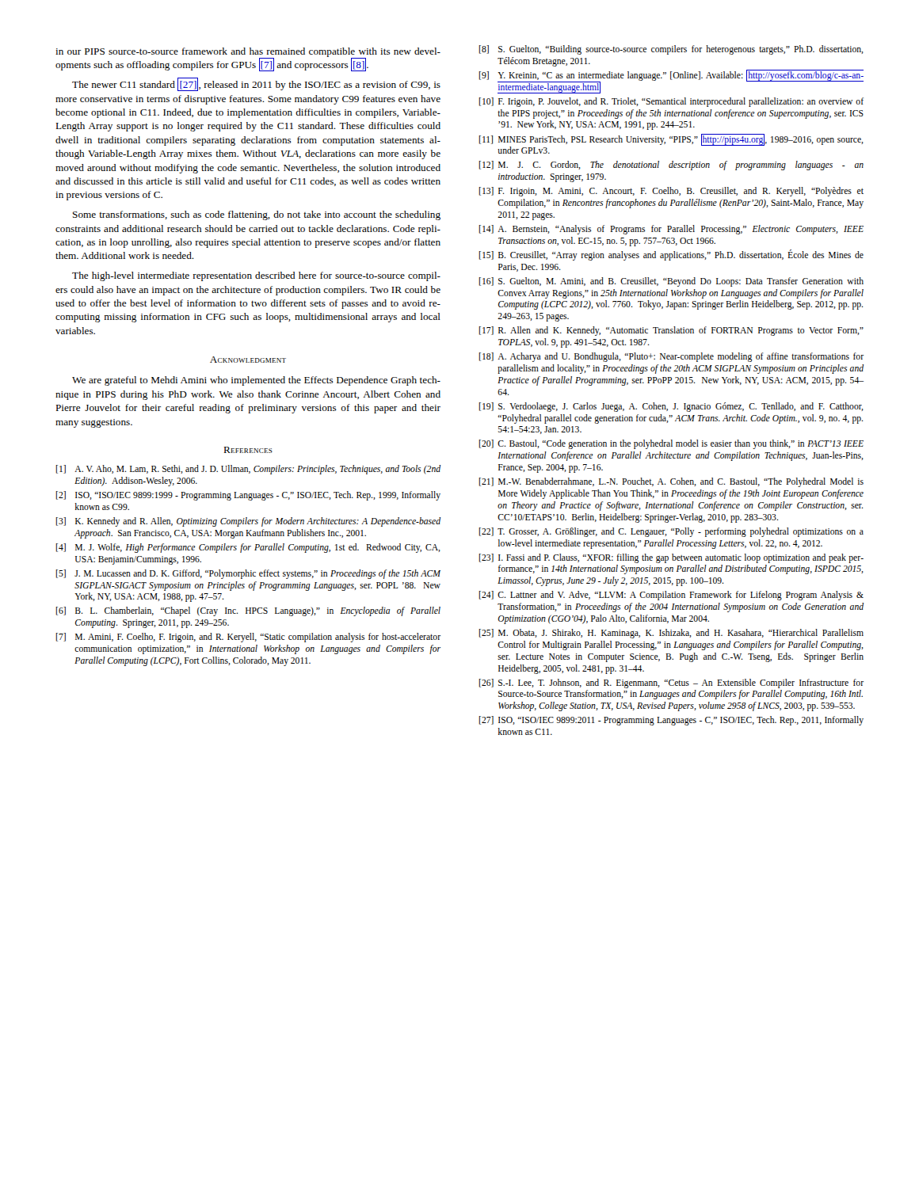in our PIPS source-to-source framework and has remained compatible with its new developments such as offloading compilers for GPUs [7] and coprocessors [8].
The newer C11 standard [27], released in 2011 by the ISO/IEC as a revision of C99, is more conservative in terms of disruptive features. Some mandatory C99 features even have become optional in C11. Indeed, due to implementation difficulties in compilers, Variable-Length Array support is no longer required by the C11 standard. These difficulties could dwell in traditional compilers separating declarations from computation statements although Variable-Length Array mixes them. Without VLA, declarations can more easily be moved around without modifying the code semantic. Nevertheless, the solution introduced and discussed in this article is still valid and useful for C11 codes, as well as codes written in previous versions of C.
Some transformations, such as code flattening, do not take into account the scheduling constraints and additional research should be carried out to tackle declarations. Code replication, as in loop unrolling, also requires special attention to preserve scopes and/or flatten them. Additional work is needed.
The high-level intermediate representation described here for source-to-source compilers could also have an impact on the architecture of production compilers. Two IR could be used to offer the best level of information to two different sets of passes and to avoid recomputing missing information in CFG such as loops, multidimensional arrays and local variables.
Acknowledgment
We are grateful to Mehdi Amini who implemented the Effects Dependence Graph technique in PIPS during his PhD work. We also thank Corinne Ancourt, Albert Cohen and Pierre Jouvelot for their careful reading of preliminary versions of this paper and their many suggestions.
References
A. V. Aho, M. Lam, R. Sethi, and J. D. Ullman, Compilers: Principles, Techniques, and Tools (2nd Edition). Addison-Wesley, 2006.
ISO, “ISO/IEC 9899:1999 - Programming Languages - C,” ISO/IEC, Tech. Rep., 1999, Informally known as C99.
K. Kennedy and R. Allen, Optimizing Compilers for Modern Architectures: A Dependence-based Approach. San Francisco, CA, USA: Morgan Kaufmann Publishers Inc., 2001.
M. J. Wolfe, High Performance Compilers for Parallel Computing, 1st ed. Redwood City, CA, USA: Benjamin/Cummings, 1996.
J. M. Lucassen and D. K. Gifford, “Polymorphic effect systems,” in Proceedings of the 15th ACM SIGPLAN-SIGACT Symposium on Principles of Programming Languages, ser. POPL ’88. New York, NY, USA: ACM, 1988, pp. 47–57.
B. L. Chamberlain, “Chapel (Cray Inc. HPCS Language),” in Encyclopedia of Parallel Computing. Springer, 2011, pp. 249–256.
M. Amini, F. Coelho, F. Irigoin, and R. Keryell, “Static compilation analysis for host-accelerator communication optimization,” in International Workshop on Languages and Compilers for Parallel Computing (LCPC), Fort Collins, Colorado, May 2011.
S. Guelton, “Building source-to-source compilers for heterogenous targets,” Ph.D. dissertation, Télécom Bretagne, 2011.
Y. Kreinin, “C as an intermediate language.” [Online]. Available: http://yosefk.com/blog/c-as-an-intermediate-language.html
F. Irigoin, P. Jouvelot, and R. Triolet, “Semantical interprocedural parallelization: an overview of the PIPS project,” in Proceedings of the 5th international conference on Supercomputing, ser. ICS ’91. New York, NY, USA: ACM, 1991, pp. 244–251.
MINES ParisTech, PSL Research University, “PIPS,” http://pips4u.org, 1989–2016, open source, under GPLv3.
M. J. C. Gordon, The denotational description of programming languages - an introduction. Springer, 1979.
F. Irigoin, M. Amini, C. Ancourt, F. Coelho, B. Creusillet, and R. Keryell, “Polyèdres et Compilation,” in Rencontres francophones du Parallélisme (RenPar’20), Saint-Malo, France, May 2011, 22 pages.
A. Bernstein, “Analysis of Programs for Parallel Processing,” Electronic Computers, IEEE Transactions on, vol. EC-15, no. 5, pp. 757–763, Oct 1966.
B. Creusillet, “Array region analyses and applications,” Ph.D. dissertation, École des Mines de Paris, Dec. 1996.
S. Guelton, M. Amini, and B. Creusillet, “Beyond Do Loops: Data Transfer Generation with Convex Array Regions,” in 25th International Workshop on Languages and Compilers for Parallel Computing (LCPC 2012), vol. 7760. Tokyo, Japan: Springer Berlin Heidelberg, Sep. 2012, pp. pp. 249–263, 15 pages.
R. Allen and K. Kennedy, “Automatic Translation of FORTRAN Programs to Vector Form,” TOPLAS, vol. 9, pp. 491–542, Oct. 1987.
A. Acharya and U. Bondhugula, “Pluto+: Near-complete modeling of affine transformations for parallelism and locality,” in Proceedings of the 20th ACM SIGPLAN Symposium on Principles and Practice of Parallel Programming, ser. PPoPP 2015. New York, NY, USA: ACM, 2015, pp. 54–64.
S. Verdoolaege, J. Carlos Juega, A. Cohen, J. Ignacio Gómez, C. Tenllado, and F. Catthoor, “Polyhedral parallel code generation for cuda,” ACM Trans. Archit. Code Optim., vol. 9, no. 4, pp. 54:1–54:23, Jan. 2013.
C. Bastoul, “Code generation in the polyhedral model is easier than you think,” in PACT’13 IEEE International Conference on Parallel Architecture and Compilation Techniques, Juan-les-Pins, France, Sep. 2004, pp. 7–16.
M.-W. Benabderrahmane, L.-N. Pouchet, A. Cohen, and C. Bastoul, “The Polyhedral Model is More Widely Applicable Than You Think,” in Proceedings of the 19th Joint European Conference on Theory and Practice of Software, International Conference on Compiler Construction, ser. CC’10/ETAPS’10. Berlin, Heidelberg: Springer-Verlag, 2010, pp. 283–303.
T. Grosser, A. Größlinger, and C. Lengauer, “Polly - performing polyhedral optimizations on a low-level intermediate representation,” Parallel Processing Letters, vol. 22, no. 4, 2012.
I. Fassi and P. Clauss, “XFOR: filling the gap between automatic loop optimization and peak performance,” in 14th International Symposium on Parallel and Distributed Computing, ISPDC 2015, Limassol, Cyprus, June 29 - July 2, 2015, 2015, pp. 100–109.
C. Lattner and V. Adve, “LLVM: A Compilation Framework for Lifelong Program Analysis & Transformation,” in Proceedings of the 2004 International Symposium on Code Generation and Optimization (CGO’04), Palo Alto, California, Mar 2004.
M. Obata, J. Shirako, H. Kaminaga, K. Ishizaka, and H. Kasahara, “Hierarchical Parallelism Control for Multigrain Parallel Processing,” in Languages and Compilers for Parallel Computing, ser. Lecture Notes in Computer Science, B. Pugh and C.-W. Tseng, Eds. Springer Berlin Heidelberg, 2005, vol. 2481, pp. 31–44.
S.-I. Lee, T. Johnson, and R. Eigenmann, “Cetus – An Extensible Compiler Infrastructure for Source-to-Source Transformation,” in Languages and Compilers for Parallel Computing, 16th Intl. Workshop, College Station, TX, USA, Revised Papers, volume 2958 of LNCS, 2003, pp. 539–553.
ISO, “ISO/IEC 9899:2011 - Programming Languages - C,” ISO/IEC, Tech. Rep., 2011, Informally known as C11.